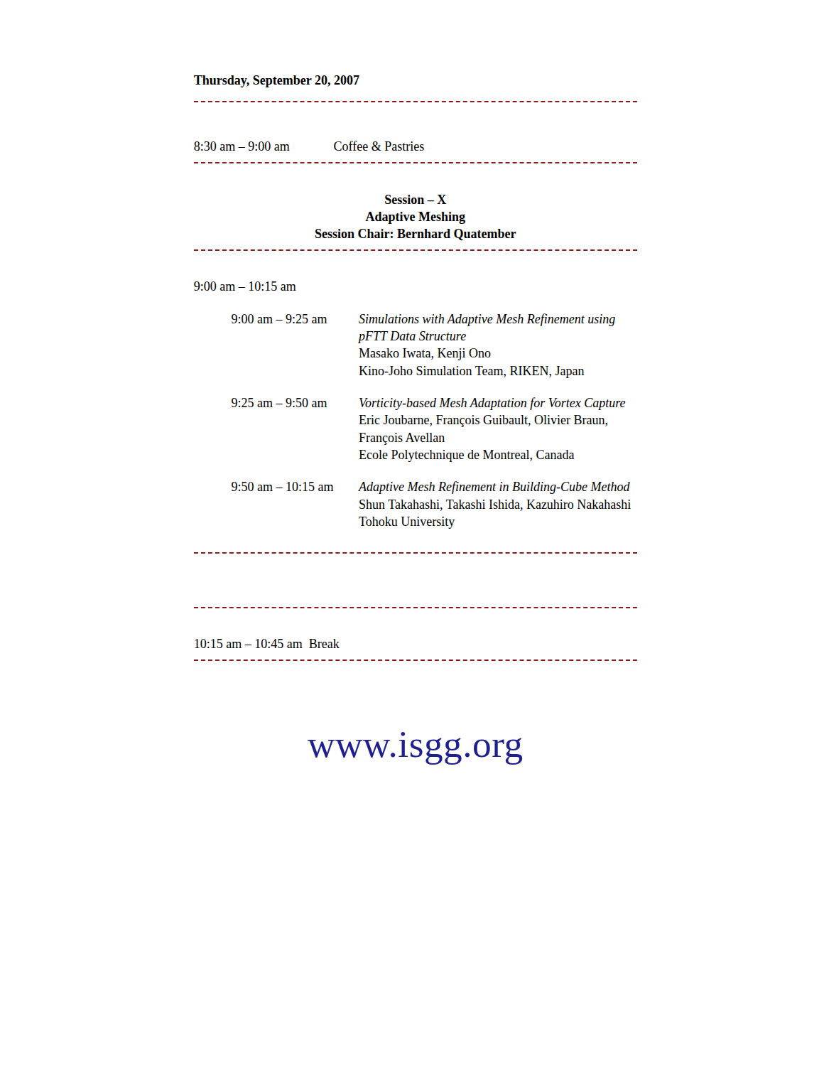Thursday, September 20, 2007
8:30 am – 9:00 am Coffee & Pastries
Session – X
Adaptive Meshing
Session Chair: Bernhard Quatember
9:00 am – 10:15 am
| 9:00 am – 9:25 am | Simulations with Adaptive Mesh Refinement using pFTT Data Structure Masako Iwata, Kenji Ono Kino-Joho Simulation Team, RIKEN, Japan |
| 9:25 am – 9:50 am | Vorticity-based Mesh Adaptation for Vortex Capture Eric Joubarne, François Guibault, Olivier Braun, François Avellan Ecole Polytechnique de Montreal, Canada |
| 9:50 am – 10:15 am | Adaptive Mesh Refinement in Building-Cube Method Shun Takahashi, Takashi Ishida, Kazuhiro Nakahashi Tohoku University |
10:15 am – 10:45 am Break
www.isgg.org